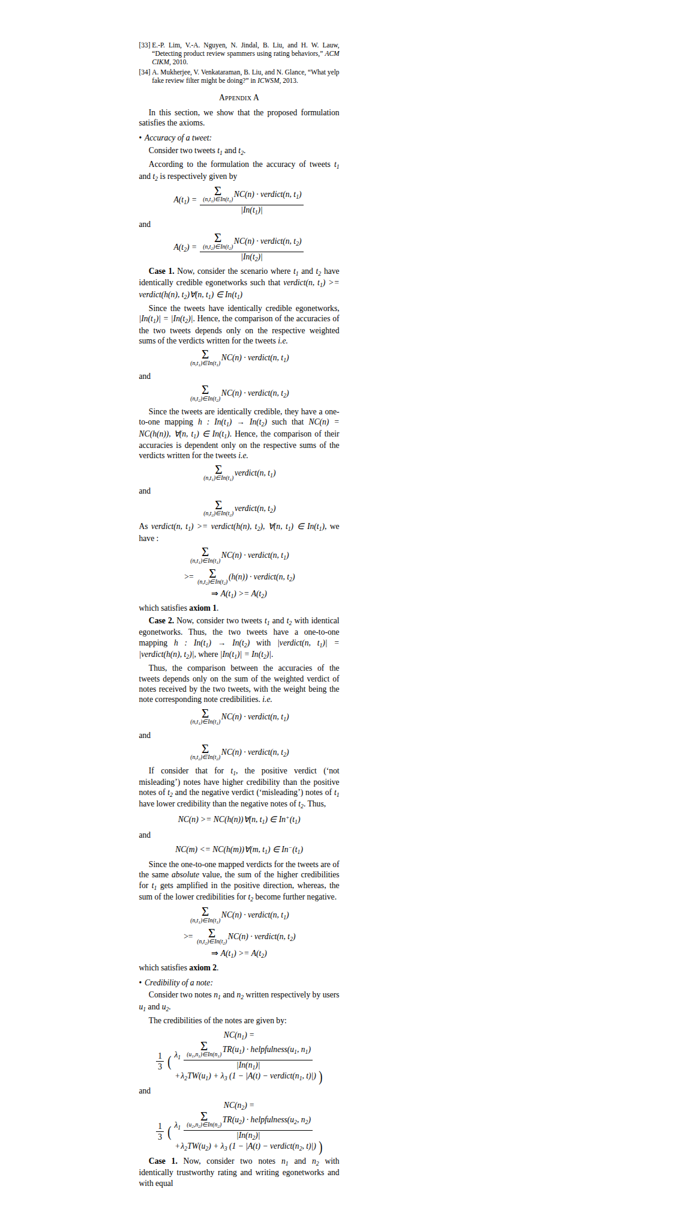[33] E.-P. Lim, V.-A. Nguyen, N. Jindal, B. Liu, and H. W. Lauw, “Detecting product review spammers using rating behaviors,” ACM CIKM, 2010.
[34] A. Mukherjee, V. Venkataraman, B. Liu, and N. Glance, “What yelp fake review filter might be doing?” in ICWSM, 2013.
Appendix A
In this section, we show that the proposed formulation satisfies the axioms.
•Accuracy of a tweet:
Consider two tweets t1 and t2.
According to the formulation the accuracy of tweets t1 and t2 is respectively given by
A(t1) = Σ(n,t1)∈In(t1) NC(n) · verdict(n, t1) |In(t1)|
and
A(t2) = Σ(n,t2)∈In(t2) NC(n) · verdict(n, t2) |In(t2)|
Case 1. Now, consider the scenario where t1 and t2 have identically credible egonetworks such that verdict(n, t1) >= verdict(h(n), t2)∀(n, t1) ∈ In(t1)
Since the tweets have identically credible egonetworks, |In(t1)| = |In(t2)|. Hence, the comparison of the accuracies of the two tweets depends only on the respective weighted sums of the verdicts written for the tweets i.e.
Σ(n,t1)∈In(t1) NC(n) · verdict(n, t1)
and
Σ(n,t2)∈In(t2) NC(n) · verdict(n, t2)
Since the tweets are identically credible, they have a one-to-one mapping h : In(t1) → In(t2) such that NC(n) = NC(h(n)), ∀(n, t1) ∈ In(t1). Hence, the comparison of their accuracies is dependent only on the respective sums of the verdicts written for the tweets i.e.
Σ(n,t1)∈In(t1) verdict(n, t1)
and
Σ(n,t2)∈In(t2) verdict(n, t2)
As verdict(n, t1) >= verdict(h(n), t2), ∀(n, t1) ∈ In(t1), we have :
Σ(n,t1)∈In(t1) NC(n) · verdict(n, t1)
>= Σ(n,t2)∈In(t2)(h(n)) · verdict(n, t2)
⇒ A(t1) >= A(t2)
which satisfies axiom 1.
Case 2. Now, consider two tweets t1 and t2 with identical egonetworks. Thus, the two tweets have a one-to-one mapping h : In(t1) → In(t2) with |verdict(n, t1)| = |verdict(h(n), t2)|, where |In(t1)| = In(t2)|.
Thus, the comparison between the accuracies of the tweets depends only on the sum of the weighted verdict of notes received by the two tweets, with the weight being the note corresponding note credibilities. i.e.
Σ(n,t1)∈In(t1) NC(n) · verdict(n, t1)
and
Σ(n,t2)∈In(t2) NC(n) · verdict(n, t2)
If consider that for t1, the positive verdict (‘not misleading’) notes have higher credibility than the positive notes of t2 and the negative verdict (‘misleading’) notes of t1 have lower credibility than the negative notes of t2. Thus,
NC(n) >= NC(h(n))∀(n, t1) ∈ In+(t1)
and
NC(m) <= NC(h(m))∀(m, t1) ∈ In−(t1)
Since the one-to-one mapped verdicts for the tweets are of the same absolute value, the sum of the higher credibilities for t1 gets amplified in the positive direction, whereas, the sum of the lower credibilities for t2 become further negative.
Σ(n,t1)∈In(t1) NC(n) · verdict(n, t1)
>= Σ(n,t2)∈In(t2) NC(n) · verdict(n, t2)
⇒ A(t1) >= A(t2)
which satisfies axiom 2.
•Credibility of a note:
Consider two notes n1 and n2 written respectively by users u1 and u2.
The credibilities of the notes are given by:
NC(n1) = 13 ( λ1 Σ(u1,n1)∈In(n1) TR(u1) · helpfulness(u1, n1) |In(n1)| +λ2TW(u1) + λ3 (1 − |A(t) − verdict(n1, t)|) )
and
NC(n2) = 13 ( λ1 Σ(u2,n2)∈In(n2) TR(u2) · helpfulness(u2, n2) |In(n2)| +λ2TW(u2) + λ3 (1 − |A(t) − verdict(n2, t)|) )
Case 1. Now, consider two notes n1 and n2 with identically trustworthy rating and writing egonetworks and with equal